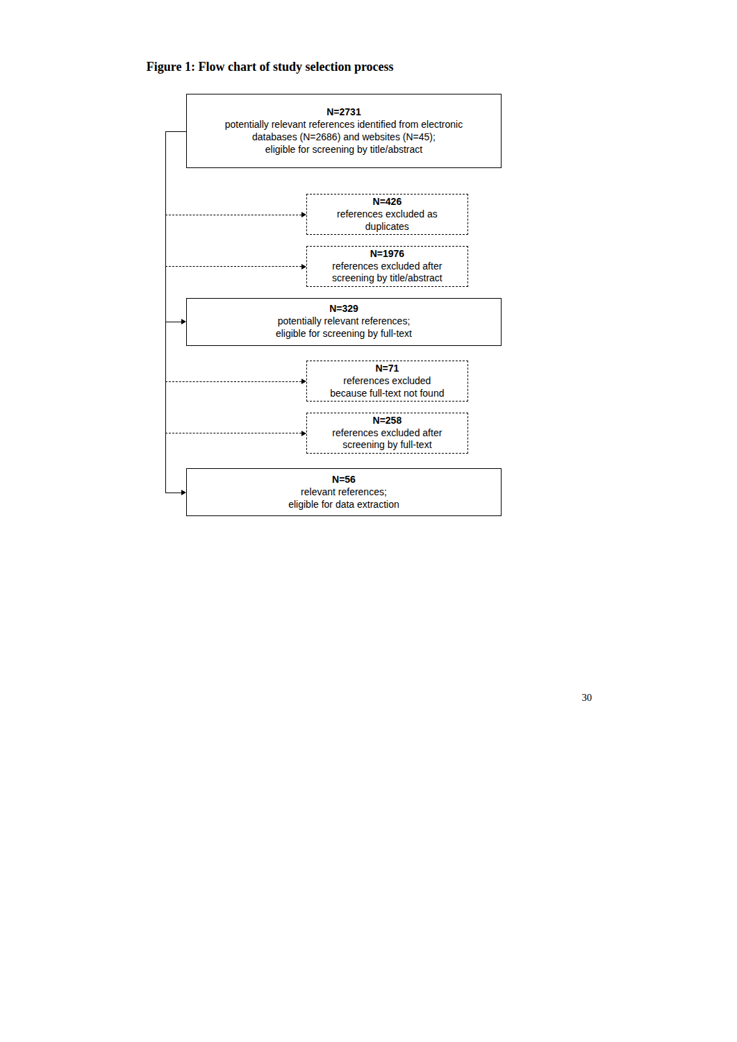Figure 1: Flow chart of study selection process
N=2731 potentially relevant references identified from electronic databases (N=2686) and websites (N=45); eligible for screening by title/abstract
N=426 references excluded as duplicates
N=1976 references excluded after screening by title/abstract
N=329 potentially relevant references; eligible for screening by full-text
N=71 references excluded because full-text not found
N=258 references excluded after screening by full-text
N=56 relevant references; eligible for data extraction
30